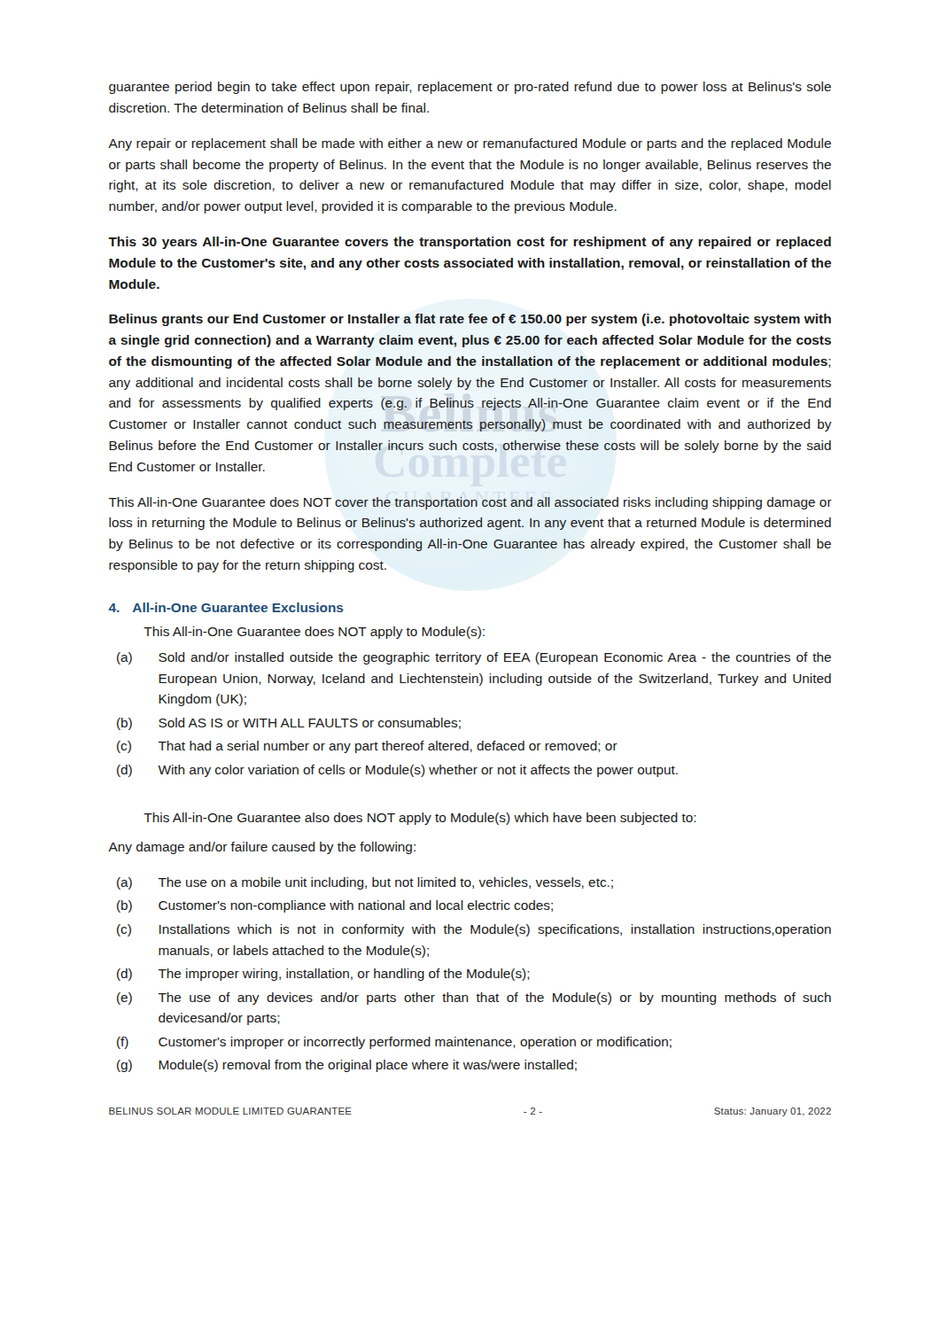Belinus Complete GUARANTEES
guarantee period begin to take effect upon repair, replacement or pro-rated refund due to power loss at Belinus's sole discretion. The determination of Belinus shall be final.
Any repair or replacement shall be made with either a new or remanufactured Module or parts and the replaced Module or parts shall become the property of Belinus. In the event that the Module is no longer available, Belinus reserves the right, at its sole discretion, to deliver a new or remanufactured Module that may differ in size, color, shape, model number, and/or power output level, provided it is comparable to the previous Module.
This 30 years All-in-One Guarantee covers the transportation cost for reshipment of any repaired or replaced Module to the Customer's site, and any other costs associated with installation, removal, or reinstallation of the Module.
Belinus grants our End Customer or Installer a flat rate fee of € 150.00 per system (i.e. photovoltaic system with a single grid connection) and a Warranty claim event, plus € 25.00 for each affected Solar Module for the costs of the dismounting of the affected Solar Module and the installation of the replacement or additional modules; any additional and incidental costs shall be borne solely by the End Customer or Installer. All costs for measurements and for assessments by qualified experts (e.g. if Belinus rejects All-in-One Guarantee claim event or if the End Customer or Installer cannot conduct such measurements personally) must be coordinated with and authorized by Belinus before the End Customer or Installer incurs such costs, otherwise these costs will be solely borne by the said End Customer or Installer.
This All-in-One Guarantee does NOT cover the transportation cost and all associated risks including shipping damage or loss in returning the Module to Belinus or Belinus's authorized agent. In any event that a returned Module is determined by Belinus to be not defective or its corresponding All-in-One Guarantee has already expired, the Customer shall be responsible to pay for the return shipping cost.
4. All-in-One Guarantee Exclusions
This All-in-One Guarantee does NOT apply to Module(s):
| (a) | Sold and/or installed outside the geographic territory of EEA (European Economic Area - the countries of the European Union, Norway, Iceland and Liechtenstein) including outside of the Switzerland, Turkey and United Kingdom (UK); |
| (b) | Sold AS IS or WITH ALL FAULTS or consumables; |
| (c) | That had a serial number or any part thereof altered, defaced or removed; or |
| (d) | With any color variation of cells or Module(s) whether or not it affects the power output. |
This All-in-One Guarantee also does NOT apply to Module(s) which have been subjected to:
Any damage and/or failure caused by the following:
| (a) | The use on a mobile unit including, but not limited to, vehicles, vessels, etc.; |
| (b) | Customer's non-compliance with national and local electric codes; |
| (c) | Installations which is not in conformity with the Module(s) specifications, installation instructions,operation manuals, or labels attached to the Module(s); |
| (d) | The improper wiring, installation, or handling of the Module(s); |
| (e) | The use of any devices and/or parts other than that of the Module(s) or by mounting methods of such devicesand/or parts; |
| (f) | Customer's improper or incorrectly performed maintenance, operation or modification; |
| (g) | Module(s) removal from the original place where it was/were installed; |
BELINUS SOLAR MODULE LIMITED GUARANTEE - 2 - Status: January 01, 2022